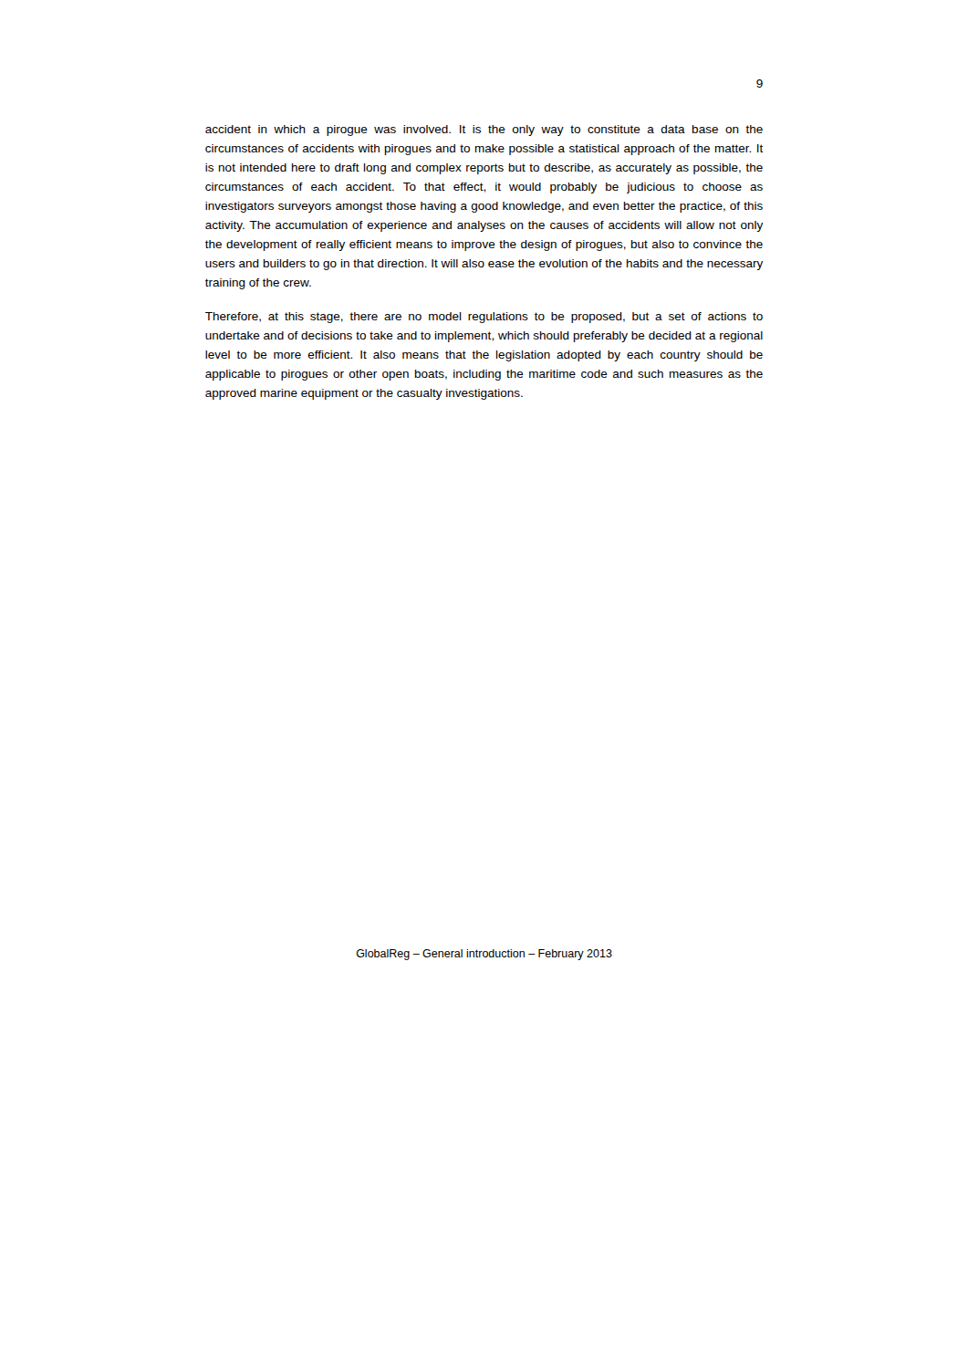9
accident in which a pirogue was involved. It is the only way to constitute a data base on the circumstances of accidents with pirogues and to make possible a statistical approach of the matter. It is not intended here to draft long and complex reports but to describe, as accurately as possible, the circumstances of each accident. To that effect, it would probably be judicious to choose as investigators surveyors amongst those having a good knowledge, and even better the practice, of this activity. The accumulation of experience and analyses on the causes of accidents will allow not only the development of really efficient means to improve the design of pirogues, but also to convince the users and builders to go in that direction. It will also ease the evolution of the habits and the necessary training of the crew.
Therefore, at this stage, there are no model regulations to be proposed, but a set of actions to undertake and of decisions to take and to implement, which should preferably be decided at a regional level to be more efficient. It also means that the legislation adopted by each country should be applicable to pirogues or other open boats, including the maritime code and such measures as the approved marine equipment or the casualty investigations.
GlobalReg – General introduction – February 2013